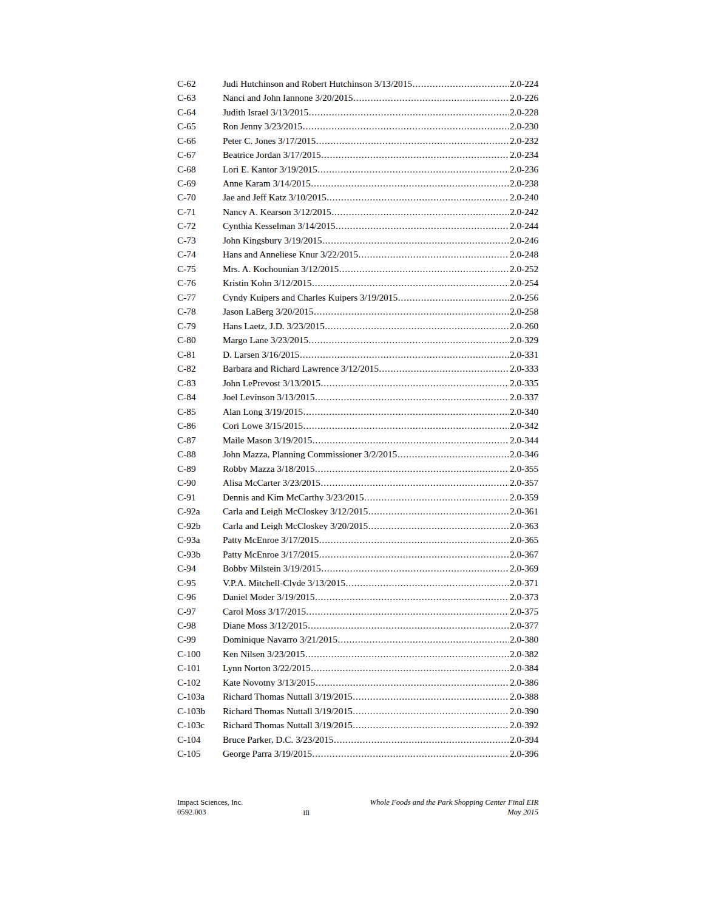C-62
Judi Hutchinson and Robert Hutchinson 3/13/2015 ........................................................................................ 2.0-224
C-63
Nanci and John Iannone 3/20/2015 ................................................................................................. 2.0-226
C-64
Judith Israel 3/13/2015 ............................................................................................................. 2.0-228
C-65
Ron Jenny 3/23/2015 ............................................................................................................... 2.0-230
C-66
Peter C. Jones 3/17/2015 ........................................................................................................... 2.0-232
C-67
Beatrice Jordan 3/17/2015 ......................................................................................................... 2.0-234
C-68
Lori E. Kantor 3/19/2015 .......................................................................................................... 2.0-236
C-69
Anne Karam 3/14/2015 ............................................................................................................ 2.0-238
C-70
Jae and Jeff Katz 3/10/2015 ....................................................................................................... 2.0-240
C-71
Nancy A. Kearson 3/12/2015 .................................................................................................... 2.0-242
C-72
Cynthia Kesselman 3/14/2015 .................................................................................................. 2.0-244
C-73
John Kingsbury 3/19/2015 ......................................................................................................... 2.0-246
C-74
Hans and Anneliese Knur 3/22/2015 ......................................................................................... 2.0-248
C-75
Mrs. A. Kochounian 3/12/2015 ................................................................................................. 2.0-252
C-76
Kristin Kohn 3/12/2015 ........................................................................................................... 2.0-254
C-77
Cyndy Kuipers and Charles Kuipers 3/19/2015 ........................................................................... 2.0-256
C-78
Jason LaBerg 3/20/2015 ........................................................................................................... 2.0-258
C-79
Hans Laetz, J.D. 3/23/2015 ....................................................................................................... 2.0-260
C-80
Margo Lane 3/23/2015 ............................................................................................................ 2.0-329
C-81
D. Larsen 3/16/2015 ................................................................................................................ 2.0-331
C-82
Barbara and Richard Lawrence 3/12/2015 ..................................................................................... 2.0-333
C-83
John LePrevost 3/13/2015 .......................................................................................................... 2.0-335
C-84
Joel Levinson 3/13/2015 ........................................................................................................... 2.0-337
C-85
Alan Long 3/19/2015 ............................................................................................................... 2.0-340
C-86
Cori Lowe 3/15/2015 ................................................................................................................ 2.0-342
C-87
Maile Mason 3/19/2015 ............................................................................................................ 2.0-344
C-88
John Mazza, Planning Commissioner 3/2/2015 ............................................................................ 2.0-346
C-89
Robby Mazza 3/18/2015 ........................................................................................................... 2.0-355
C-90
Alisa McCarter 3/23/2015 ......................................................................................................... 2.0-357
C-91
Dennis and Kim McCarthy 3/23/2015 ....................................................................................... 2.0-359
C-92a
Carla and Leigh McCloskey 3/12/2015 ....................................................................................... 2.0-361
C-92b
Carla and Leigh McCloskey 3/20/2015 ....................................................................................... 2.0-363
C-93a
Patty McEnroe 3/17/2015 .......................................................................................................... 2.0-365
C-93b
Patty McEnroe 3/17/2015 .......................................................................................................... 2.0-367
C-94
Bobby Milstein 3/19/2015 ......................................................................................................... 2.0-369
C-95
V.P.A. Mitchell-Clyde 3/13/2015 ............................................................................................... 2.0-371
C-96
Daniel Moder 3/19/2015 ........................................................................................................... 2.0-373
C-97
Carol Moss 3/17/2015 .............................................................................................................. 2.0-375
C-98
Diane Moss 3/12/2015 ............................................................................................................. 2.0-377
C-99
Dominique Navarro 3/21/2015 ................................................................................................. 2.0-380
C-100
Ken Nilsen 3/23/2015 .............................................................................................................. 2.0-382
C-101
Lynn Norton 3/22/2015 ........................................................................................................... 2.0-384
C-102
Kate Novotny 3/13/2015 .......................................................................................................... 2.0-386
C-103a
Richard Thomas Nuttall 3/19/2015 ............................................................................................ 2.0-388
C-103b
Richard Thomas Nuttall 3/19/2015 ............................................................................................ 2.0-390
C-103c
Richard Thomas Nuttall 3/19/2015 ............................................................................................ 2.0-392
C-104
Bruce Parker, D.C. 3/23/2015 .................................................................................................... 2.0-394
C-105
George Parra 3/19/2015 ........................................................................................................... 2.0-396
Impact Sciences, Inc.
0592.003
iii
Whole Foods and the Park Shopping Center Final EIR
May 2015